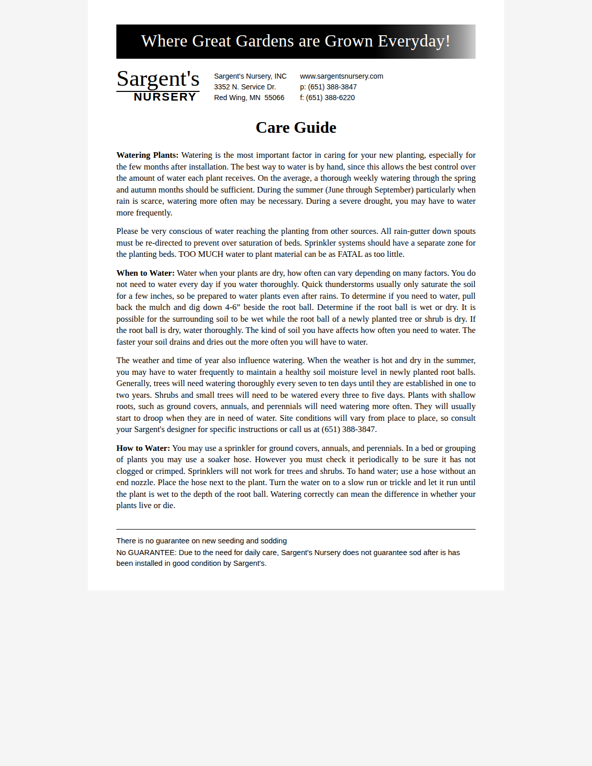Where Great Gardens are Grown Everyday!
Sargent's
NURSERY
| Sargent's Nursery, INC | www.sargentsnursery.com |
| 3352 N. Service Dr. | p: (651) 388-3847 |
| Red Wing, MN 55066 | f: (651) 388-6220 |
Care Guide
Watering Plants: Watering is the most important factor in caring for your new planting, especially for the few months after installation. The best way to water is by hand, since this allows the best control over the amount of water each plant receives. On the average, a thorough weekly watering through the spring and autumn months should be sufficient. During the summer (June through September) particularly when rain is scarce, watering more often may be necessary. During a severe drought, you may have to water more frequently.
Please be very conscious of water reaching the planting from other sources. All rain-gutter down spouts must be re-directed to prevent over saturation of beds. Sprinkler systems should have a separate zone for the planting beds. TOO MUCH water to plant material can be as FATAL as too little.
When to Water: Water when your plants are dry, how often can vary depending on many factors. You do not need to water every day if you water thoroughly. Quick thunderstorms usually only saturate the soil for a few inches, so be prepared to water plants even after rains. To determine if you need to water, pull back the mulch and dig down 4-6” beside the root ball. Determine if the root ball is wet or dry. It is possible for the surrounding soil to be wet while the root ball of a newly planted tree or shrub is dry. If the root ball is dry, water thoroughly. The kind of soil you have affects how often you need to water. The faster your soil drains and dries out the more often you will have to water.
The weather and time of year also influence watering. When the weather is hot and dry in the summer, you may have to water frequently to maintain a healthy soil moisture level in newly planted root balls. Generally, trees will need watering thoroughly every seven to ten days until they are established in one to two years. Shrubs and small trees will need to be watered every three to five days. Plants with shallow roots, such as ground covers, annuals, and perennials will need watering more often. They will usually start to droop when they are in need of water. Site conditions will vary from place to place, so consult your Sargent's designer for specific instructions or call us at (651) 388-3847.
How to Water: You may use a sprinkler for ground covers, annuals, and perennials. In a bed or grouping of plants you may use a soaker hose. However you must check it periodically to be sure it has not clogged or crimped. Sprinklers will not work for trees and shrubs. To hand water; use a hose without an end nozzle. Place the hose next to the plant. Turn the water on to a slow run or trickle and let it run until the plant is wet to the depth of the root ball. Watering correctly can mean the difference in whether your plants live or die.
There is no guarantee on new seeding and sodding
No GUARANTEE: Due to the need for daily care, Sargent's Nursery does not guarantee sod after is has been installed in good condition by Sargent's.